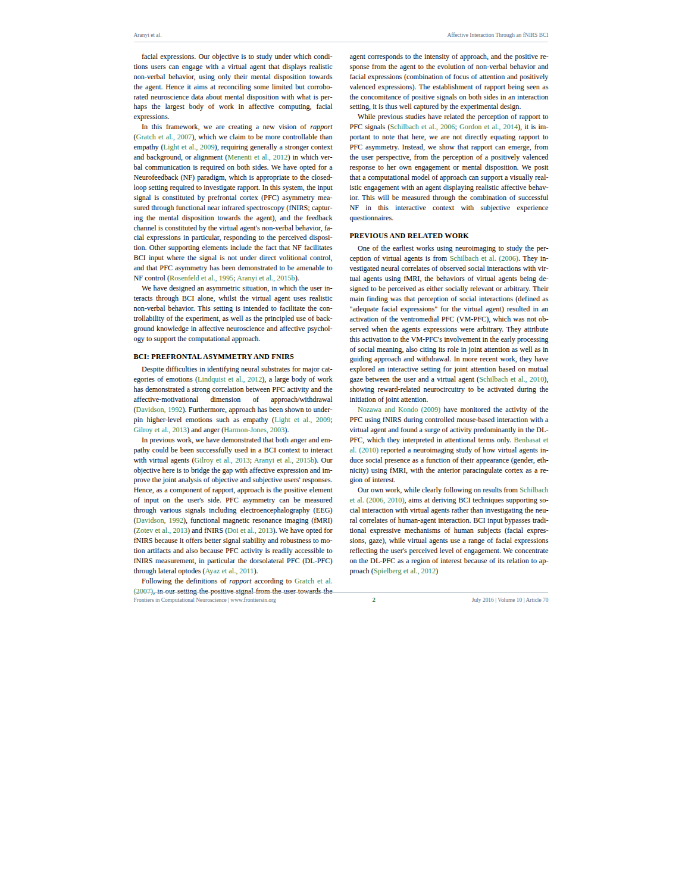Aranyi et al. Affective Interaction Through an fNIRS BCI
facial expressions. Our objective is to study under which conditions users can engage with a virtual agent that displays realistic non-verbal behavior, using only their mental disposition towards the agent. Hence it aims at reconciling some limited but corroborated neuroscience data about mental disposition with what is perhaps the largest body of work in affective computing, facial expressions.
In this framework, we are creating a new vision of rapport (Gratch et al., 2007), which we claim to be more controllable than empathy (Light et al., 2009), requiring generally a stronger context and background, or alignment (Menenti et al., 2012) in which verbal communication is required on both sides. We have opted for a Neurofeedback (NF) paradigm, which is appropriate to the closed-loop setting required to investigate rapport. In this system, the input signal is constituted by prefrontal cortex (PFC) asymmetry measured through functional near infrared spectroscopy (fNIRS; capturing the mental disposition towards the agent), and the feedback channel is constituted by the virtual agent's non-verbal behavior, facial expressions in particular, responding to the perceived disposition. Other supporting elements include the fact that NF facilitates BCI input where the signal is not under direct volitional control, and that PFC asymmetry has been demonstrated to be amenable to NF control (Rosenfeld et al., 1995; Aranyi et al., 2015b).
We have designed an asymmetric situation, in which the user interacts through BCI alone, whilst the virtual agent uses realistic non-verbal behavior. This setting is intended to facilitate the controllability of the experiment, as well as the principled use of background knowledge in affective neuroscience and affective psychology to support the computational approach.
BCI: Prefrontal Asymmetry and fNIRS
Despite difficulties in identifying neural substrates for major categories of emotions (Lindquist et al., 2012), a large body of work has demonstrated a strong correlation between PFC activity and the affective-motivational dimension of approach/withdrawal (Davidson, 1992). Furthermore, approach has been shown to underpin higher-level emotions such as empathy (Light et al., 2009; Gilroy et al., 2013) and anger (Harmon-Jones, 2003).
In previous work, we have demonstrated that both anger and empathy could be been successfully used in a BCI context to interact with virtual agents (Gilroy et al., 2013; Aranyi et al., 2015b). Our objective here is to bridge the gap with affective expression and improve the joint analysis of objective and subjective users' responses. Hence, as a component of rapport, approach is the positive element of input on the user's side. PFC asymmetry can be measured through various signals including electroencephalography (EEG) (Davidson, 1992), functional magnetic resonance imaging (fMRI) (Zotev et al., 2013) and fNIRS (Doi et al., 2013). We have opted for fNIRS because it offers better signal stability and robustness to motion artifacts and also because PFC activity is readily accessible to fNIRS measurement, in particular the dorsolateral PFC (DL-PFC) through lateral optodes (Ayaz et al., 2011).
Following the definitions of rapport according to Gratch et al. (2007), in our setting the positive signal from the user towards the agent corresponds to the intensity of approach, and the positive response from the agent to the evolution of non-verbal behavior and facial expressions (combination of focus of attention and positively valenced expressions). The establishment of rapport being seen as the concomitance of positive signals on both sides in an interaction setting, it is thus well captured by the experimental design.
While previous studies have related the perception of rapport to PFC signals (Schilbach et al., 2006; Gordon et al., 2014), it is important to note that here, we are not directly equating rapport to PFC asymmetry. Instead, we show that rapport can emerge, from the user perspective, from the perception of a positively valenced response to her own engagement or mental disposition. We posit that a computational model of approach can support a visually realistic engagement with an agent displaying realistic affective behavior. This will be measured through the combination of successful NF in this interactive context with subjective experience questionnaires.
Previous and Related Work
One of the earliest works using neuroimaging to study the perception of virtual agents is from Schilbach et al. (2006). They investigated neural correlates of observed social interactions with virtual agents using fMRI, the behaviors of virtual agents being designed to be perceived as either socially relevant or arbitrary. Their main finding was that perception of social interactions (defined as "adequate facial expressions" for the virtual agent) resulted in an activation of the ventromedial PFC (VM-PFC), which was not observed when the agents expressions were arbitrary. They attribute this activation to the VM-PFC's involvement in the early processing of social meaning, also citing its role in joint attention as well as in guiding approach and withdrawal. In more recent work, they have explored an interactive setting for joint attention based on mutual gaze between the user and a virtual agent (Schilbach et al., 2010), showing reward-related neurocircuitry to be activated during the initiation of joint attention.
Nozawa and Kondo (2009) have monitored the activity of the PFC using fNIRS during controlled mouse-based interaction with a virtual agent and found a surge of activity predominantly in the DL-PFC, which they interpreted in attentional terms only. Benbasat et al. (2010) reported a neuroimaging study of how virtual agents induce social presence as a function of their appearance (gender, ethnicity) using fMRI, with the anterior paracingulate cortex as a region of interest.
Our own work, while clearly following on results from Schilbach et al. (2006, 2010), aims at deriving BCI techniques supporting social interaction with virtual agents rather than investigating the neural correlates of human-agent interaction. BCI input bypasses traditional expressive mechanisms of human subjects (facial expressions, gaze), while virtual agents use a range of facial expressions reflecting the user's perceived level of engagement. We concentrate on the DL-PFC as a region of interest because of its relation to approach (Spielberg et al., 2012)
Frontiers in Computational Neuroscience | www.frontiersin.org 2 July 2016 | Volume 10 | Article 70